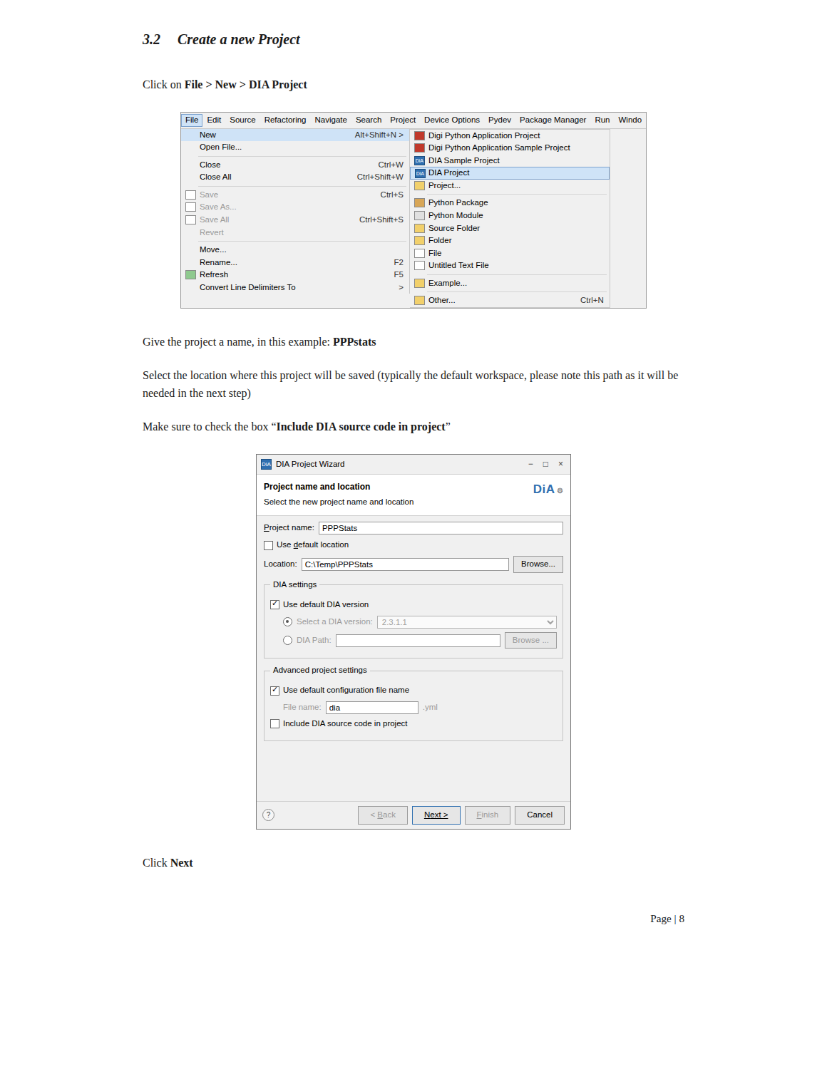3.2 Create a new Project
Click on File > New > DIA Project
File Edit Source Refactoring Navigate Search Project Device Options Pydev Package Manager Run Windo
New Alt+Shift+N >
Open File...
Close Ctrl+W
Close All Ctrl+Shift+W
Save Ctrl+S
Save As...
Save All Ctrl+Shift+S
Revert
Move...
Rename... F2
Refresh F5
Convert Line Delimiters To>
Digi Python Application Project
Digi Python Application Sample Project
DiA DIA Sample Project
DiA DIA Project
Project...
Python Package
Python Module
Source Folder
Folder
File
Untitled Text File
Example...
Other... Ctrl+N
Give the project a name, in this example: PPPstats
Select the location where this project will be saved (typically the default workspace, please note this path as it will be needed in the next step)
Make sure to check the box “Include DIA source code in project”
DiA DIA Project Wizard
−□×
Project name and location Select the new project name and location
DiA⚙
Project name:
Use default location
Location: Browse...
DIA settings
Use default DIA version
Select a DIA version: 2.3.1.1
DIA Path: Browse ...
Advanced project settings
Use default configuration file name
File name: .yml
Include DIA source code in project
?
< Back Next > Finish Cancel
Click Next
Page | 8